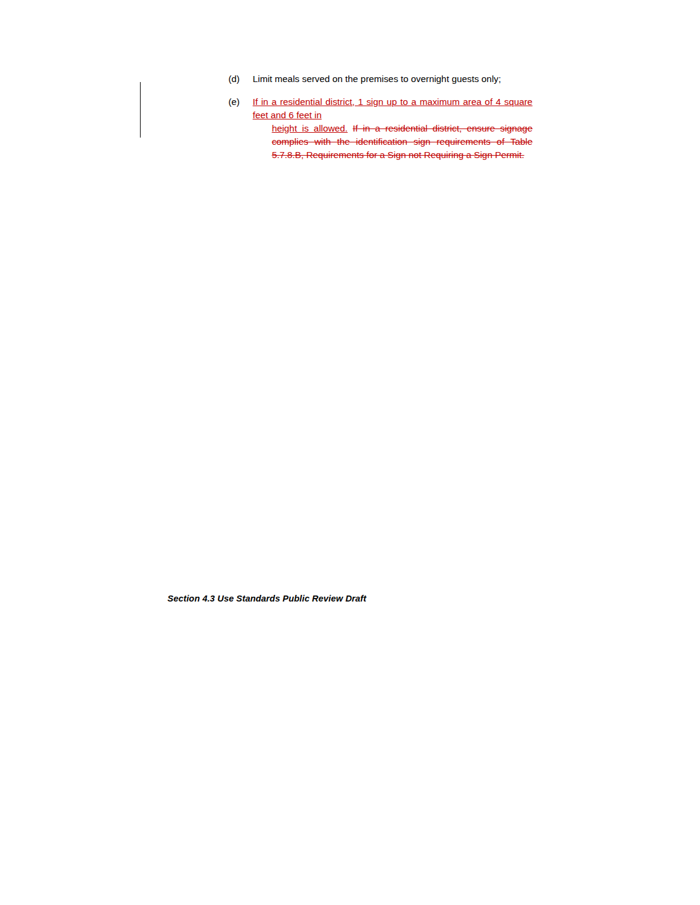(d) Limit meals served on the premises to overnight guests only;
(e) If in a residential district, 1 sign up to a maximum area of 4 square feet and 6 feet in height is allowed. If in a residential district, ensure signage complies with the identification sign requirements of Table 5.7.8.B, Requirements for a Sign not Requiring a Sign Permit.
Section 4.3 Use Standards Public Review Draft